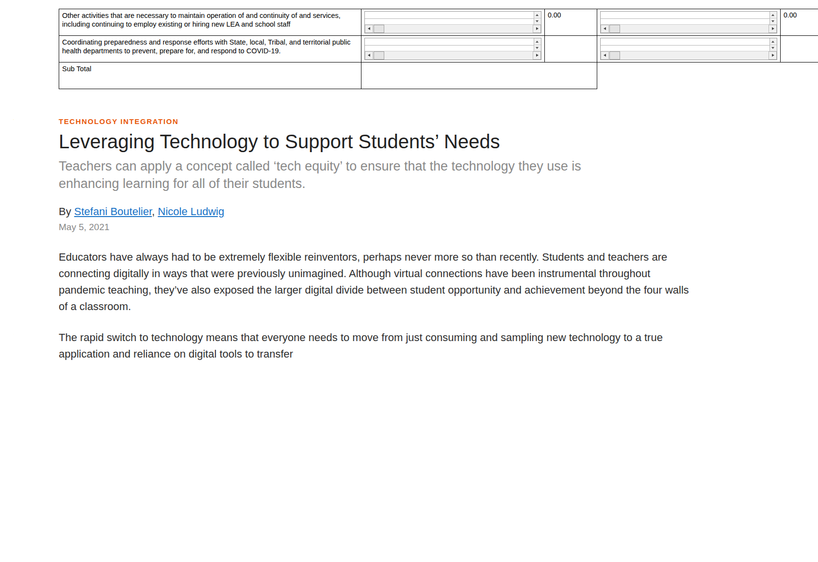| Other activities that are necessary to maintain operation of and continuity of and services, including continuing to employ existing or hiring new LEA and school staff | | 0.00 | | 0.00 |
| Coordinating preparedness and response efforts with State, local, Tribal, and territorial public health departments to prevent, prepare for, and respond to COVID-19. | | | | |
| Sub Total | | |
TECHNOLOGY INTEGRATION
Leveraging Technology to Support Students’ Needs
Teachers can apply a concept called ‘tech equity’ to ensure that the technology they use is enhancing learning for all of their students.
By Stefani Boutelier, Nicole Ludwig
May 5, 2021
Educators have always had to be extremely flexible reinventors, perhaps never more so than recently. Students and teachers are connecting digitally in ways that were previously unimagined. Although virtual connections have been instrumental throughout pandemic teaching, they’ve also exposed the larger digital divide between student opportunity and achievement beyond the four walls of a classroom.
The rapid switch to technology means that everyone needs to move from just consuming and sampling new technology to a true application and reliance on digital tools to transfer